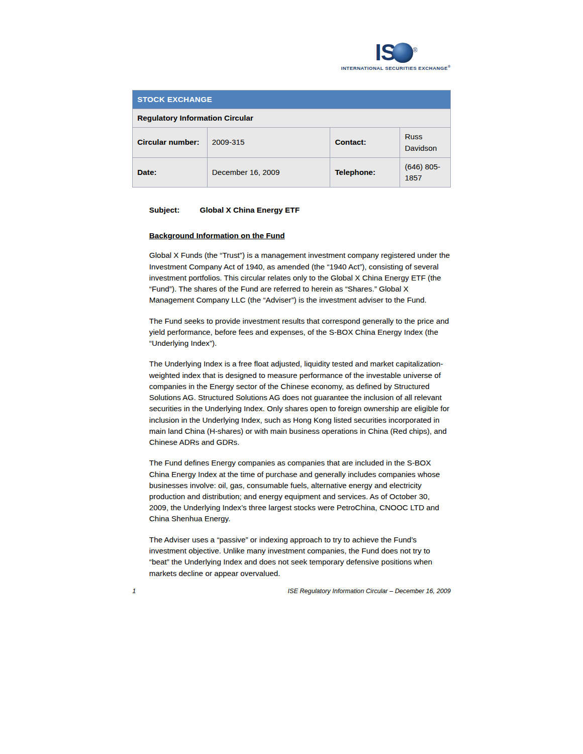IS ®
INTERNATIONAL SECURITIES EXCHANGE®
| STOCK EXCHANGE |
| Regulatory Information Circular |
| Circular number: | 2009-315 | Contact: | Russ Davidson |
| Date: | December 16, 2009 | Telephone: | (646) 805-1857 |
Subject: Global X China Energy ETF
Background Information on the Fund
Global X Funds (the “Trust”) is a management investment company registered under the Investment Company Act of 1940, as amended (the “1940 Act”), consisting of several investment portfolios. This circular relates only to the Global X China Energy ETF (the “Fund”). The shares of the Fund are referred to herein as “Shares.” Global X Management Company LLC (the “Adviser”) is the investment adviser to the Fund.
The Fund seeks to provide investment results that correspond generally to the price and yield performance, before fees and expenses, of the S-BOX China Energy Index (the “Underlying Index”).
The Underlying Index is a free float adjusted, liquidity tested and market capitalization-weighted index that is designed to measure performance of the investable universe of companies in the Energy sector of the Chinese economy, as defined by Structured Solutions AG. Structured Solutions AG does not guarantee the inclusion of all relevant securities in the Underlying Index. Only shares open to foreign ownership are eligible for inclusion in the Underlying Index, such as Hong Kong listed securities incorporated in main land China (H-shares) or with main business operations in China (Red chips), and Chinese ADRs and GDRs.
The Fund defines Energy companies as companies that are included in the S-BOX China Energy Index at the time of purchase and generally includes companies whose businesses involve: oil, gas, consumable fuels, alternative energy and electricity production and distribution; and energy equipment and services. As of October 30, 2009, the Underlying Index’s three largest stocks were PetroChina, CNOOC LTD and China Shenhua Energy.
The Adviser uses a “passive” or indexing approach to try to achieve the Fund’s investment objective. Unlike many investment companies, the Fund does not try to “beat” the Underlying Index and does not seek temporary defensive positions when markets decline or appear overvalued.
1
ISE Regulatory Information Circular – December 16, 2009